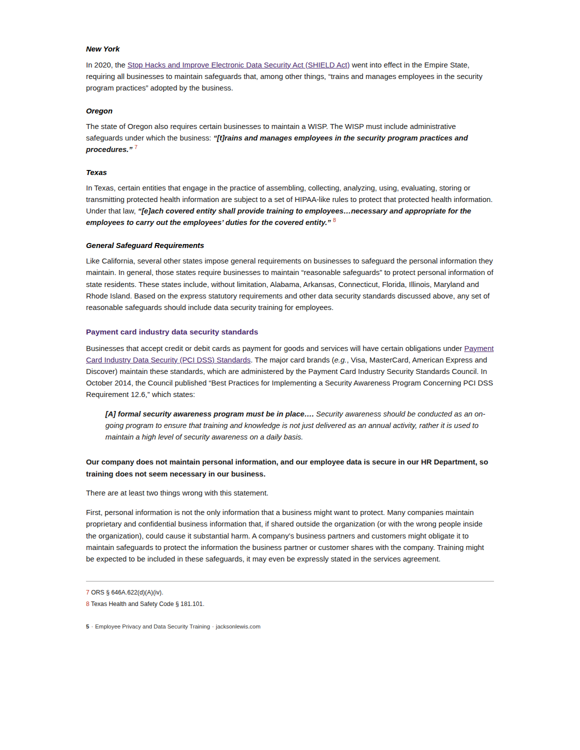New York
In 2020, the Stop Hacks and Improve Electronic Data Security Act (SHIELD Act) went into effect in the Empire State, requiring all businesses to maintain safeguards that, among other things, “trains and manages employees in the security program practices” adopted by the business.
Oregon
The state of Oregon also requires certain businesses to maintain a WISP. The WISP must include administrative safeguards under which the business: “[t]rains and manages employees in the security program practices and procedures.” 7
Texas
In Texas, certain entities that engage in the practice of assembling, collecting, analyzing, using, evaluating, storing or transmitting protected health information are subject to a set of HIPAA-like rules to protect that protected health information. Under that law, “[e]ach covered entity shall provide training to employees…necessary and appropriate for the employees to carry out the employees’ duties for the covered entity.” 8
General Safeguard Requirements
Like California, several other states impose general requirements on businesses to safeguard the personal information they maintain. In general, those states require businesses to maintain “reasonable safeguards” to protect personal information of state residents. These states include, without limitation, Alabama, Arkansas, Connecticut, Florida, Illinois, Maryland and Rhode Island. Based on the express statutory requirements and other data security standards discussed above, any set of reasonable safeguards should include data security training for employees.
Payment card industry data security standards
Businesses that accept credit or debit cards as payment for goods and services will have certain obligations under Payment Card Industry Data Security (PCI DSS) Standards. The major card brands (e.g., Visa, MasterCard, American Express and Discover) maintain these standards, which are administered by the Payment Card Industry Security Standards Council. In October 2014, the Council published “Best Practices for Implementing a Security Awareness Program Concerning PCI DSS Requirement 12.6,” which states:
[A] formal security awareness program must be in place…. Security awareness should be conducted as an on-going program to ensure that training and knowledge is not just delivered as an annual activity, rather it is used to maintain a high level of security awareness on a daily basis.
Our company does not maintain personal information, and our employee data is secure in our HR Department, so training does not seem necessary in our business.
There are at least two things wrong with this statement.
First, personal information is not the only information that a business might want to protect. Many companies maintain proprietary and confidential business information that, if shared outside the organization (or with the wrong people inside the organization), could cause it substantial harm. A company’s business partners and customers might obligate it to maintain safeguards to protect the information the business partner or customer shares with the company. Training might be expected to be included in these safeguards, it may even be expressly stated in the services agreement.
7 ORS § 646A.622(d)(A)(iv).
8 Texas Health and Safety Code § 181.101.
5·Employee Privacy and Data Security Training·jacksonlewis.com